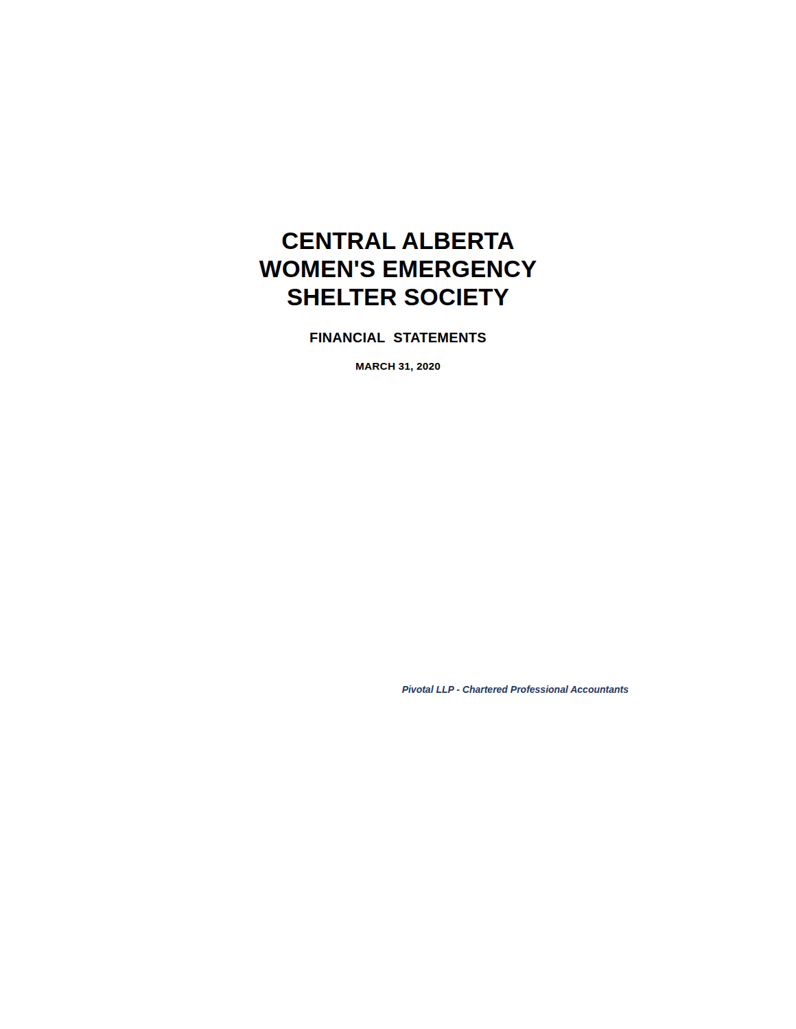CENTRAL ALBERTA
WOMEN'S EMERGENCY
SHELTER SOCIETY
FINANCIAL STATEMENTS
MARCH 31, 2020
Pivotal LLP - Chartered Professional Accountants